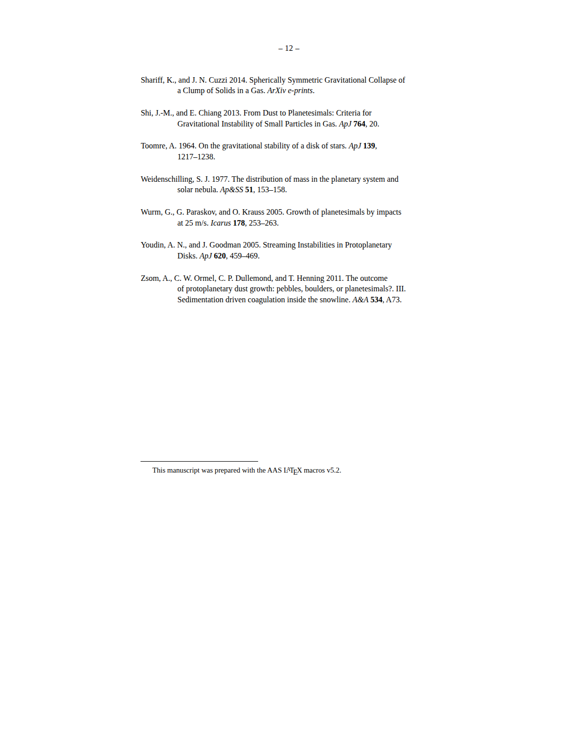– 12 –
Shariff, K., and J. N. Cuzzi 2014. Spherically Symmetric Gravitational Collapse of a Clump of Solids in a Gas. ArXiv e-prints.
Shi, J.-M., and E. Chiang 2013. From Dust to Planetesimals: Criteria for Gravitational Instability of Small Particles in Gas. ApJ 764, 20.
Toomre, A. 1964. On the gravitational stability of a disk of stars. ApJ 139, 1217–1238.
Weidenschilling, S. J. 1977. The distribution of mass in the planetary system and solar nebula. Ap&SS 51, 153–158.
Wurm, G., G. Paraskov, and O. Krauss 2005. Growth of planetesimals by impacts at 25 m/s. Icarus 178, 253–263.
Youdin, A. N., and J. Goodman 2005. Streaming Instabilities in Protoplanetary Disks. ApJ 620, 459–469.
Zsom, A., C. W. Ormel, C. P. Dullemond, and T. Henning 2011. The outcome of protoplanetary dust growth: pebbles, boulders, or planetesimals?. III. Sedimentation driven coagulation inside the snowline. A&A 534, A73.
This manuscript was prepared with the AAS LATEX macros v5.2.